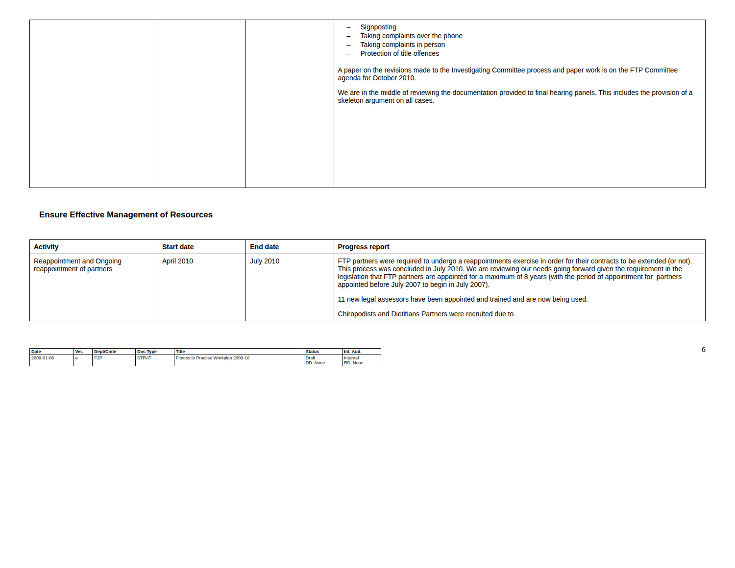| | | | Signposting Taking complaints over the phone Taking complaints in person Protection of title offences A paper on the revisions made to the Investigating Committee process and paper work is on the FTP Committee agenda for October 2010. We are in the middle of reviewing the documentation provided to final hearing panels. This includes the provision of a skeleton argument on all cases. |
Ensure Effective Management of Resources
| Activity | Start date | End date | Progress report |
| --- | --- | --- | --- |
| Reappointment and Ongoing reappointment of partners | April 2010 | July 2010 | FTP partners were required to undergo a reappointments exercise in order for their contracts to be extended (or not). This process was concluded in July 2010. We are reviewing our needs going forward given the requirement in the legislation that FTP partners are appointed for a maximum of 8 years (with the period of appointment for partners appointed before July 2007 to begin in July 2007). 11 new legal assessors have been appointed and trained and are now being used. Chiropodists and Dietitians Partners were recruited due to |
6
| Date | Ver. | Dept/Cmte | Doc Type | Title | Status | Int. Aud. |
| --- | --- | --- | --- | --- | --- | --- |
| 2009-01-08 | a | F2P | STRAT | Fitness to Practise Workplan 2009-10 | Draft DD: None | Internal RD: None |